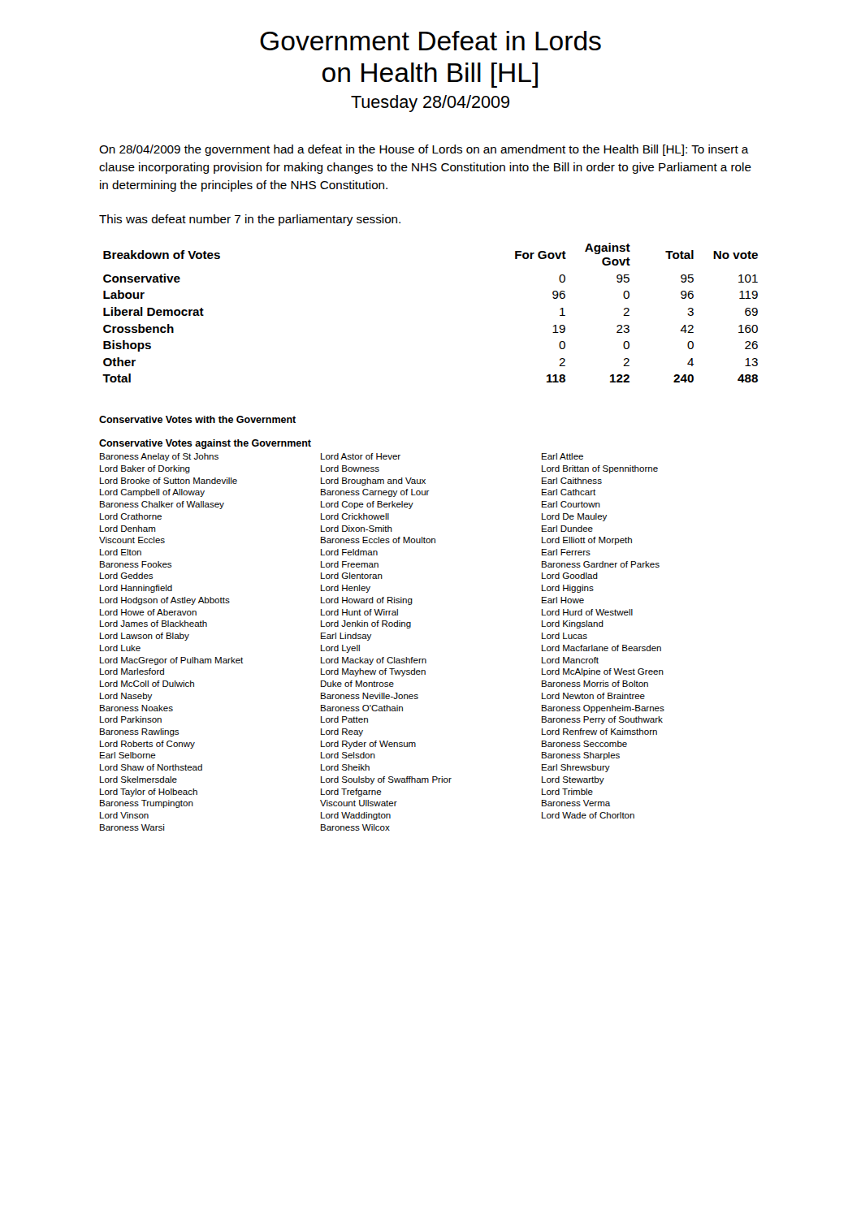Government Defeat in Lords
on Health Bill [HL]
Tuesday 28/04/2009
On 28/04/2009 the government had a defeat in the House of Lords on an amendment to the Health Bill [HL]: To insert a clause incorporating provision for making changes to the NHS Constitution into the Bill in order to give Parliament a role in determining the principles of the NHS Constitution.
This was defeat number 7 in the parliamentary session.
| Breakdown of Votes | For Govt | Against Govt | Total | No vote |
| --- | --- | --- | --- | --- |
| Conservative | 0 | 95 | 95 | 101 |
| Labour | 96 | 0 | 96 | 119 |
| Liberal Democrat | 1 | 2 | 3 | 69 |
| Crossbench | 19 | 23 | 42 | 160 |
| Bishops | 0 | 0 | 0 | 26 |
| Other | 2 | 2 | 4 | 13 |
| Total | 118 | 122 | 240 | 488 |
Conservative Votes with the Government
Conservative Votes against the Government
| Baroness Anelay of St Johns | Lord Astor of Hever | Earl Attlee |
| Lord Baker of Dorking | Lord Bowness | Lord Brittan of Spennithorne |
| Lord Brooke of Sutton Mandeville | Lord Brougham and Vaux | Earl Caithness |
| Lord Campbell of Alloway | Baroness Carnegy of Lour | Earl Cathcart |
| Baroness Chalker of Wallasey | Lord Cope of Berkeley | Earl Courtown |
| Lord Crathorne | Lord Crickhowell | Lord De Mauley |
| Lord Denham | Lord Dixon-Smith | Earl Dundee |
| Viscount Eccles | Baroness Eccles of Moulton | Lord Elliott of Morpeth |
| Lord Elton | Lord Feldman | Earl Ferrers |
| Baroness Fookes | Lord Freeman | Baroness Gardner of Parkes |
| Lord Geddes | Lord Glentoran | Lord Goodlad |
| Lord Hanningfield | Lord Henley | Lord Higgins |
| Lord Hodgson of Astley Abbotts | Lord Howard of Rising | Earl Howe |
| Lord Howe of Aberavon | Lord Hunt of Wirral | Lord Hurd of Westwell |
| Lord James of Blackheath | Lord Jenkin of Roding | Lord Kingsland |
| Lord Lawson of Blaby | Earl Lindsay | Lord Lucas |
| Lord Luke | Lord Lyell | Lord Macfarlane of Bearsden |
| Lord MacGregor of Pulham Market | Lord Mackay of Clashfern | Lord Mancroft |
| Lord Marlesford | Lord Mayhew of Twysden | Lord McAlpine of West Green |
| Lord McColl of Dulwich | Duke of Montrose | Baroness Morris of Bolton |
| Lord Naseby | Baroness Neville-Jones | Lord Newton of Braintree |
| Baroness Noakes | Baroness O'Cathain | Baroness Oppenheim-Barnes |
| Lord Parkinson | Lord Patten | Baroness Perry of Southwark |
| Baroness Rawlings | Lord Reay | Lord Renfrew of Kaimsthorn |
| Lord Roberts of Conwy | Lord Ryder of Wensum | Baroness Seccombe |
| Earl Selborne | Lord Selsdon | Baroness Sharples |
| Lord Shaw of Northstead | Lord Sheikh | Earl Shrewsbury |
| Lord Skelmersdale | Lord Soulsby of Swaffham Prior | Lord Stewartby |
| Lord Taylor of Holbeach | Lord Trefgarne | Lord Trimble |
| Baroness Trumpington | Viscount Ullswater | Baroness Verma |
| Lord Vinson | Lord Waddington | Lord Wade of Chorlton |
| Baroness Warsi | Baroness Wilcox | |